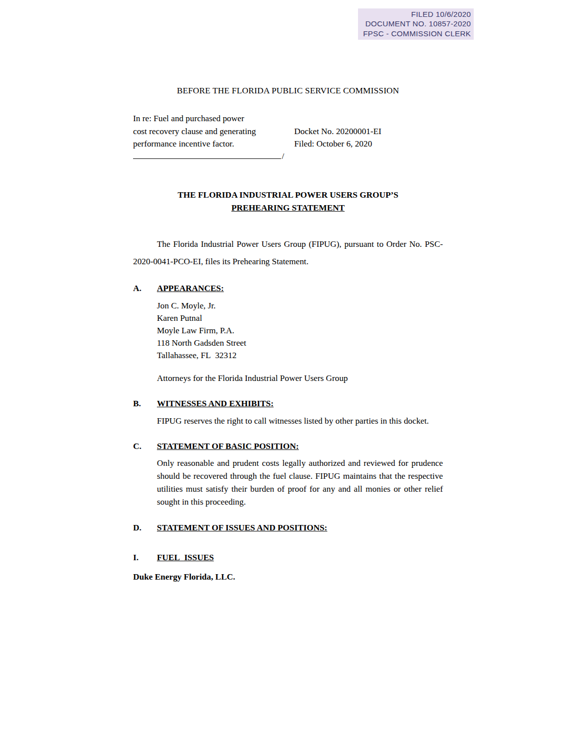FILED 10/6/2020
DOCUMENT NO. 10857-2020
FPSC - COMMISSION CLERK
BEFORE THE FLORIDA PUBLIC SERVICE COMMISSION
| In re: Fuel and purchased power cost recovery clause and generating performance incentive factor. / | Docket No. 20200001-EI Filed: October 6, 2020 |
THE FLORIDA INDUSTRIAL POWER USERS GROUP’S PREHEARING STATEMENT
The Florida Industrial Power Users Group (FIPUG), pursuant to Order No. PSC-2020-0041-PCO-EI, files its Prehearing Statement.
A. APPEARANCES:
Jon C. Moyle, Jr.
Karen Putnal
Moyle Law Firm, P.A.
118 North Gadsden Street
Tallahassee, FL 32312
Attorneys for the Florida Industrial Power Users Group
B. WITNESSES AND EXHIBITS:
FIPUG reserves the right to call witnesses listed by other parties in this docket.
C. STATEMENT OF BASIC POSITION:
Only reasonable and prudent costs legally authorized and reviewed for prudence should be recovered through the fuel clause. FIPUG maintains that the respective utilities must satisfy their burden of proof for any and all monies or other relief sought in this proceeding.
D. STATEMENT OF ISSUES AND POSITIONS:
I. FUEL ISSUES
Duke Energy Florida, LLC.